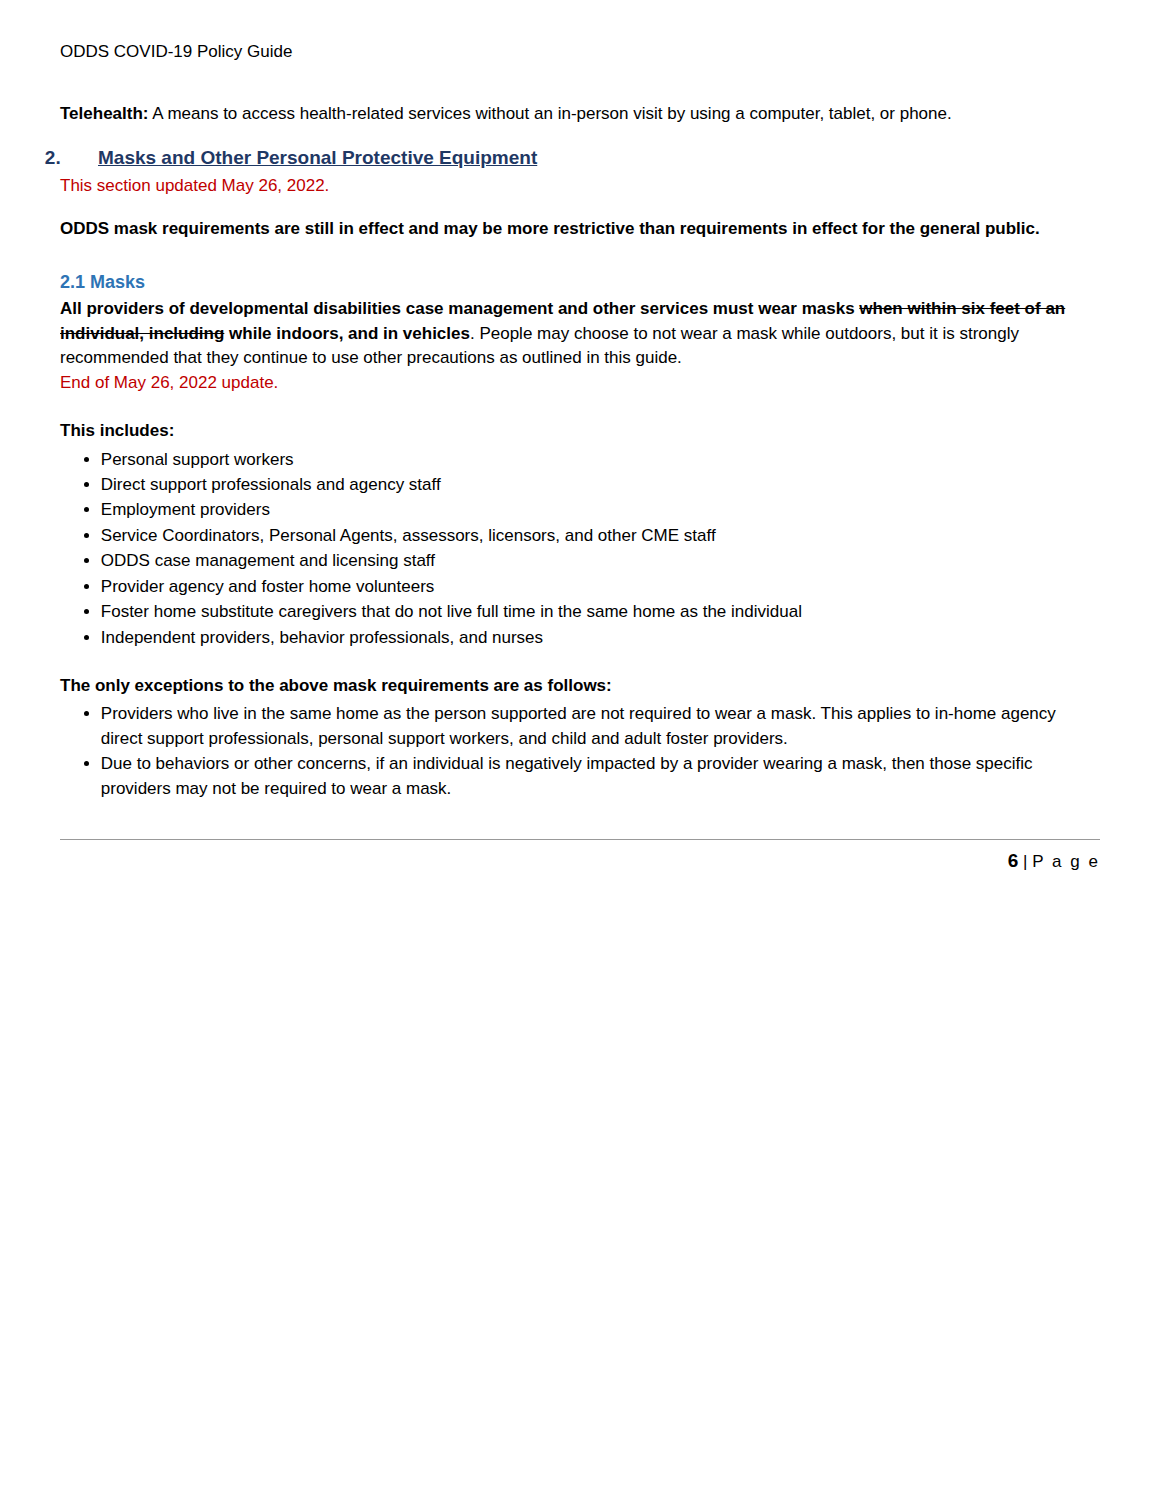ODDS COVID-19 Policy Guide
Telehealth: A means to access health-related services without an in-person visit by using a computer, tablet, or phone.
2. Masks and Other Personal Protective Equipment
This section updated May 26, 2022.
ODDS mask requirements are still in effect and may be more restrictive than requirements in effect for the general public.
2.1 Masks
All providers of developmental disabilities case management and other services must wear masks when within six feet of an individual, including while indoors, and in vehicles. People may choose to not wear a mask while outdoors, but it is strongly recommended that they continue to use other precautions as outlined in this guide.
End of May 26, 2022 update.
This includes:
Personal support workers
Direct support professionals and agency staff
Employment providers
Service Coordinators, Personal Agents, assessors, licensors, and other CME staff
ODDS case management and licensing staff
Provider agency and foster home volunteers
Foster home substitute caregivers that do not live full time in the same home as the individual
Independent providers, behavior professionals, and nurses
The only exceptions to the above mask requirements are as follows:
Providers who live in the same home as the person supported are not required to wear a mask. This applies to in-home agency direct support professionals, personal support workers, and child and adult foster providers.
Due to behaviors or other concerns, if an individual is negatively impacted by a provider wearing a mask, then those specific providers may not be required to wear a mask.
6 | P a g e